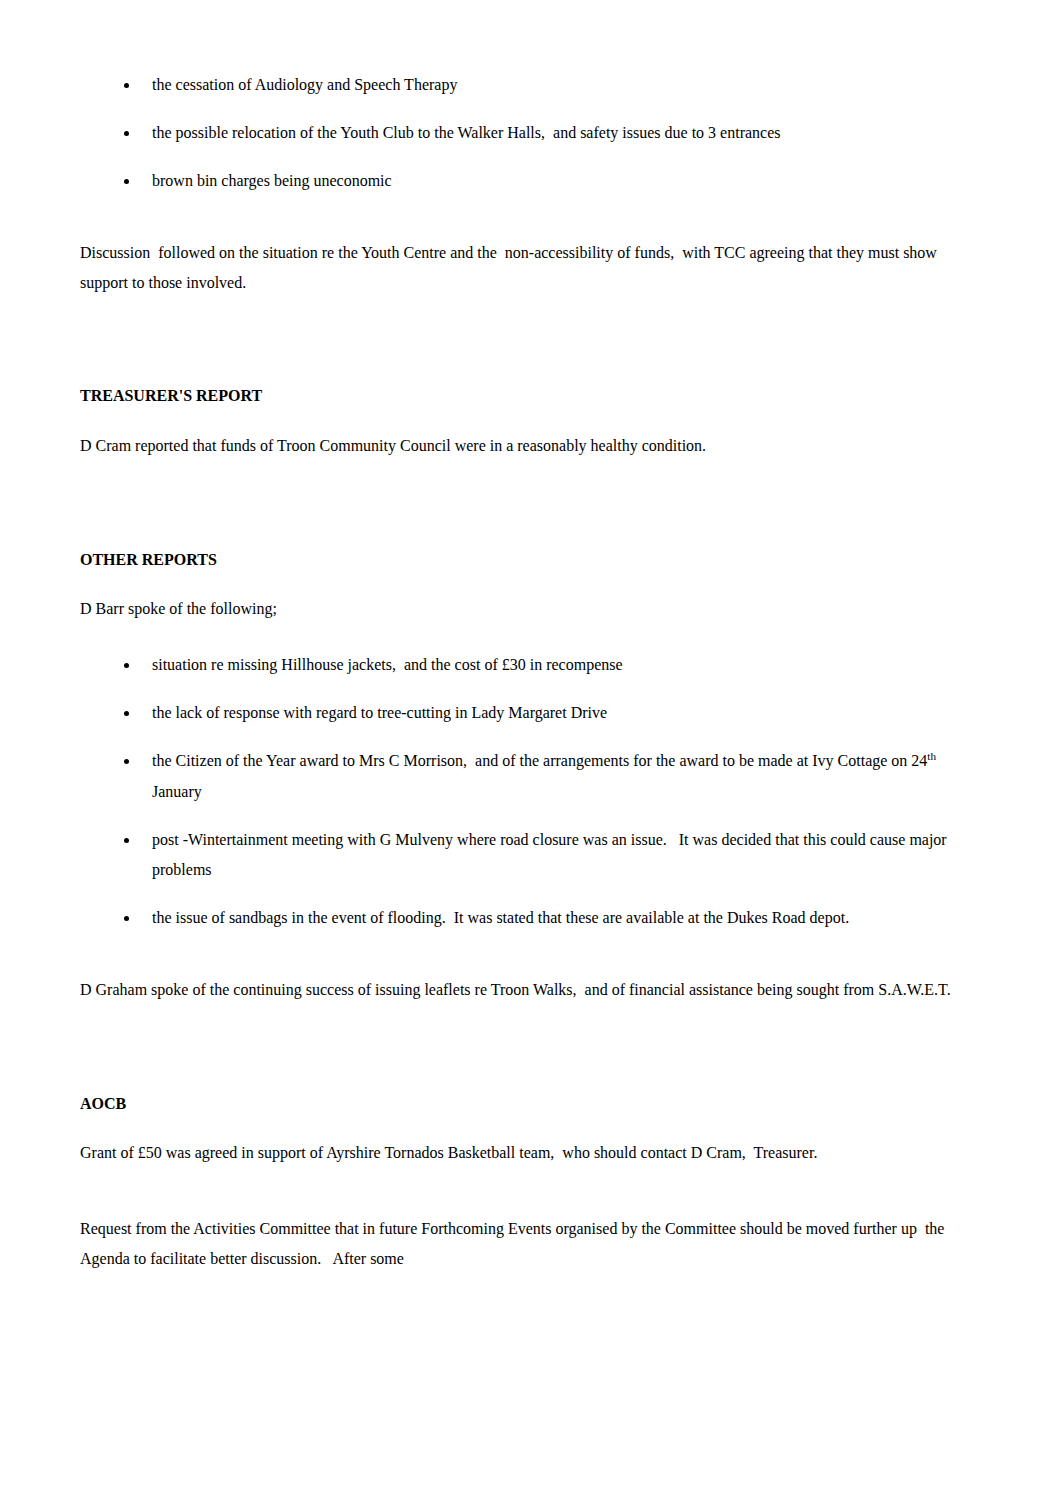the cessation of Audiology and Speech Therapy
the possible relocation of the Youth Club to the Walker Halls, and safety issues due to 3 entrances
brown bin charges being uneconomic
Discussion followed on the situation re the Youth Centre and the non-accessibility of funds, with TCC agreeing that they must show support to those involved.
TREASURER'S REPORT
D Cram reported that funds of Troon Community Council were in a reasonably healthy condition.
OTHER REPORTS
D Barr spoke of the following;
situation re missing Hillhouse jackets, and the cost of £30 in recompense
the lack of response with regard to tree-cutting in Lady Margaret Drive
the Citizen of the Year award to Mrs C Morrison, and of the arrangements for the award to be made at Ivy Cottage on 24th January
post -Wintertainment meeting with G Mulveny where road closure was an issue. It was decided that this could cause major problems
the issue of sandbags in the event of flooding. It was stated that these are available at the Dukes Road depot.
D Graham spoke of the continuing success of issuing leaflets re Troon Walks, and of financial assistance being sought from S.A.W.E.T.
AOCB
Grant of £50 was agreed in support of Ayrshire Tornados Basketball team, who should contact D Cram, Treasurer.
Request from the Activities Committee that in future Forthcoming Events organised by the Committee should be moved further up the Agenda to facilitate better discussion. After some